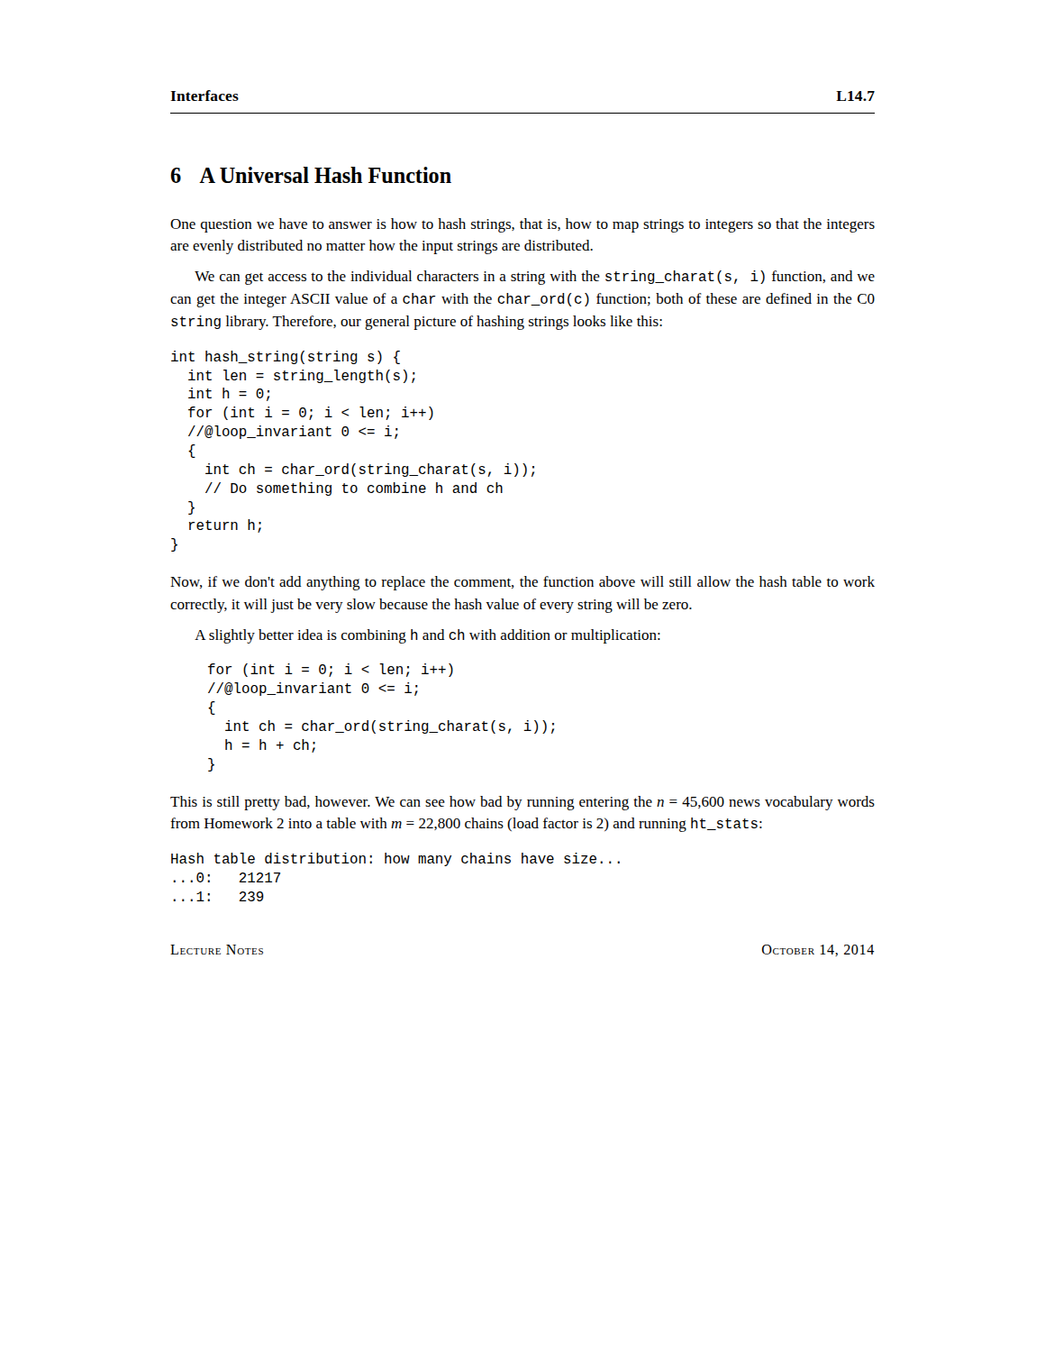Interfaces L14.7
6 A Universal Hash Function
One question we have to answer is how to hash strings, that is, how to map strings to integers so that the integers are evenly distributed no matter how the input strings are distributed.
We can get access to the individual characters in a string with the string_charat(s, i) function, and we can get the integer ASCII value of a char with the char_ord(c) function; both of these are defined in the C0 string library. Therefore, our general picture of hashing strings looks like this:
int hash_string(string s) {
  int len = string_length(s);
  int h = 0;
  for (int i = 0; i < len; i++)
  //@loop_invariant 0 <= i;
  {
    int ch = char_ord(string_charat(s, i));
    // Do something to combine h and ch
  }
  return h;
}
Now, if we don't add anything to replace the comment, the function above will still allow the hash table to work correctly, it will just be very slow because the hash value of every string will be zero.
A slightly better idea is combining h and ch with addition or multiplication:
for (int i = 0; i < len; i++)
//@loop_invariant 0 <= i;
{
  int ch = char_ord(string_charat(s, i));
  h = h + ch;
}
This is still pretty bad, however. We can see how bad by running entering the n = 45,600 news vocabulary words from Homework 2 into a table with m = 22,800 chains (load factor is 2) and running ht_stats:
Hash table distribution: how many chains have size...
...0:   21217
...1:   239
Lecture Notes October 14, 2014